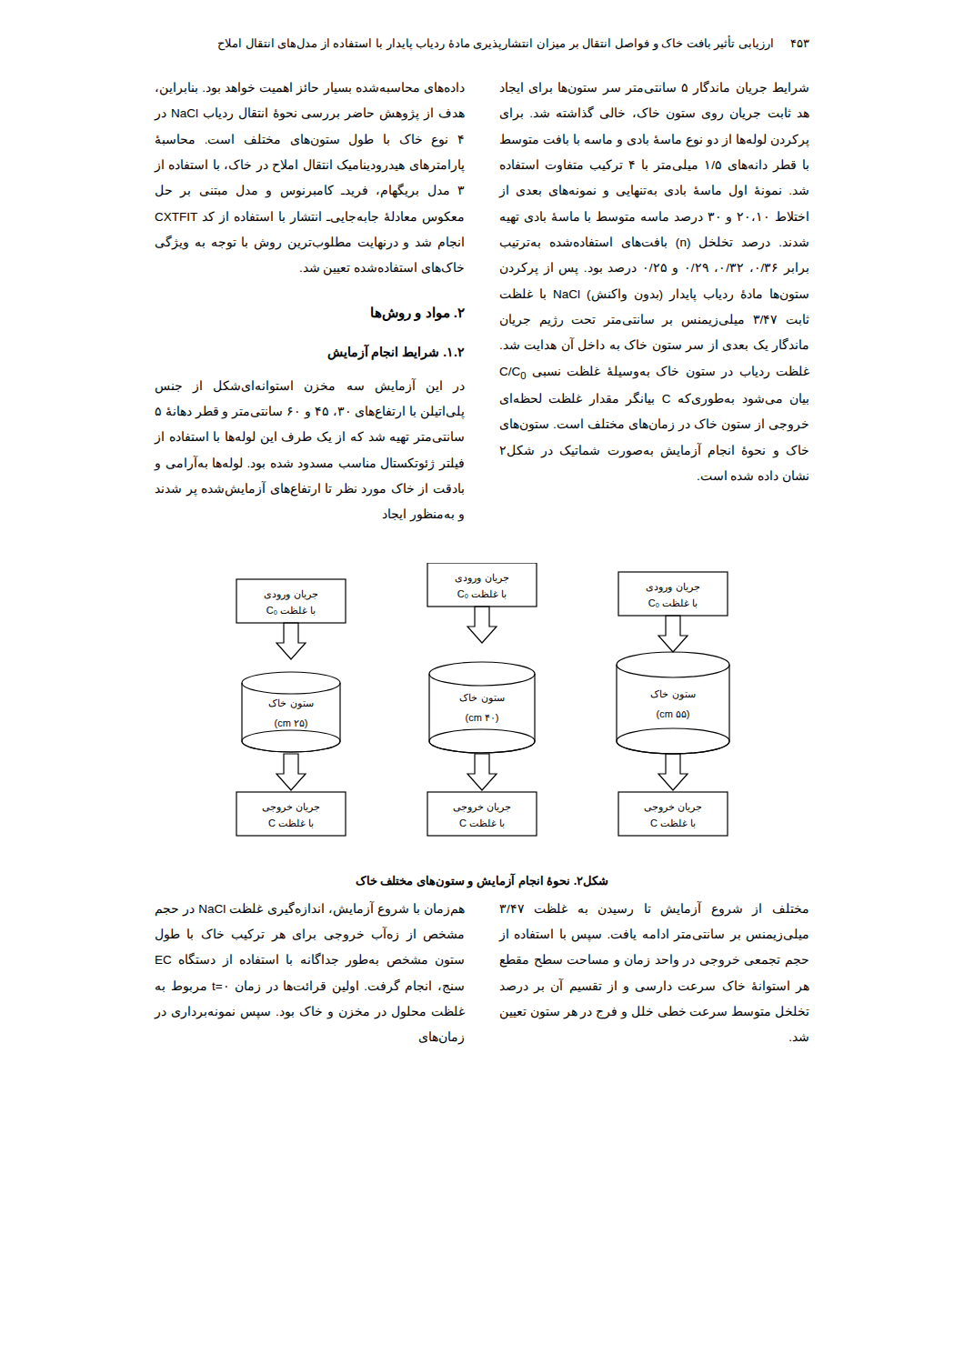۴۵۳ ارزیابی تأثیر بافت خاک و فواصل انتقال بر میزان انتشارپذیری مادهٔ ردیاب پایدار با استفاده از مدل‌های انتقال املاح
شرایط جریان ماندگار ۵ سانتی‌متر سر ستون‌ها برای ایجاد هد ثابت جریان روی ستون خاک، خالی گذاشته شد. برای پرکردن لوله‌ها از دو نوع ماسهٔ بادی و ماسه با بافت متوسط با قطر دانه‌های ۱/۵ میلی‌متر با ۴ ترکیب متفاوت استفاده شد. نمونهٔ اول ماسهٔ بادی به‌تنهایی و نمونه‌های بعدی از اختلاط ۲۰،۱۰ و ۳۰ درصد ماسه متوسط با ماسهٔ بادی تهیه شدند. درصد تخلخل (n) بافت‌های استفاده‌شده به‌ترتیب برابر ۰/۳۶، ۰/۳۲، ۰/۲۹ و ۰/۲۵ درصد بود. پس از پرکردن ستون‌ها مادهٔ ردیاب پایدار (بدون واکنش) NaCl با غلظت ثابت ۳/۴۷ میلی‌زیمنس بر سانتی‌متر تحت رژیم جریان ماندگار یک بعدی از سر ستون خاک به داخل آن هدایت شد. غلظت ردیاب در ستون خاک به‌وسیلهٔ غلظت نسبی C/C0 بیان می‌شود به‌طوری‌که C بیانگر مقدار غلظت لحظه‌ای خروجی از ستون خاک در زمان‌های مختلف است. ستون‌های خاک و نحوهٔ انجام آزمایش به‌صورت شماتیک در شکل۲ نشان داده شده است.
داده‌های محاسبه‌شده بسیار حائز اهمیت خواهد بود. بنابراین، هدف از پژوهش حاضر بررسی نحوهٔ انتقال ردیاب NaCl در ۴ نوع خاک با طول ستون‌های مختلف است. محاسبهٔ پارامترهای هیدرودینامیک انتقال املاح در خاک، با استفاده از ۳ مدل بریگهام، فریدـ کامبرنوس و مدل مبتنی بر حل معکوس معادلهٔ جابه‌جایی‌ـ انتشار با استفاده از کد CXTFIT انجام شد و درنهایت مطلوب‌ترین روش با توجه به ویژگی خاک‌های استفاده‌شده تعیین شد.
۲. مواد و روش‌ها
۱.۲. شرایط انجام آزمایش
در این آزمایش سه مخزن استوانه‌ای‌شکل از جنس پلی‌اتیلن با ارتفاع‌های ۳۰، ۴۵ و ۶۰ سانتی‌متر و قطر دهانهٔ ۵ سانتی‌متر تهیه شد که از یک طرف این لوله‌ها با استفاده از فیلتر ژئوتکستال مناسب مسدود شده بود. لوله‌ها به‌آرامی و با‌دقت از خاک مورد نظر تا ارتفاع‌های آزمایش‌شده پر شدند و به‌منظور ایجاد
جریان ورودی با غلظت C₀ ستون خاک (۵۵ cm) جریان خروجی با غلظت C جریان ورودی با غلظت C₀ ستون خاک (۴۰ cm) جریان خروجی با غلظت C جریان ورودی با غلظت C₀ ستون خاک (۲۵ cm) جریان خروجی با غلظت C
شکل۲. نحوهٔ انجام آزمایش و ستون‌های مختلف خاک
مختلف از شروع آزمایش تا رسیدن به غلظت ۳/۴۷ میلی‌زیمنس بر سانتی‌متر ادامه یافت. سپس با استفاده از حجم تجمعی خروجی در واحد زمان و مساحت سطح مقطع هر استوانهٔ خاک سرعت دارسی و از تقسیم آن بر درصد تخلخل متوسط سرعت خطی خلل و فرج در هر ستون تعیین شد.
هم‌زمان با شروع آزمایش، اندازه‌گیری غلظت NaCl در حجم مشخص از زه‌آب خروجی برای هر ترکیب خاک با طول ستون مشخص به‌طور جداگانه با استفاده از دستگاه EC سنج، انجام گرفت. اولین قرائت‌ها در زمان t=۰ مربوط به غلظت محلول در مخزن و خاک بود. سپس نمونه‌برداری در زمان‌های